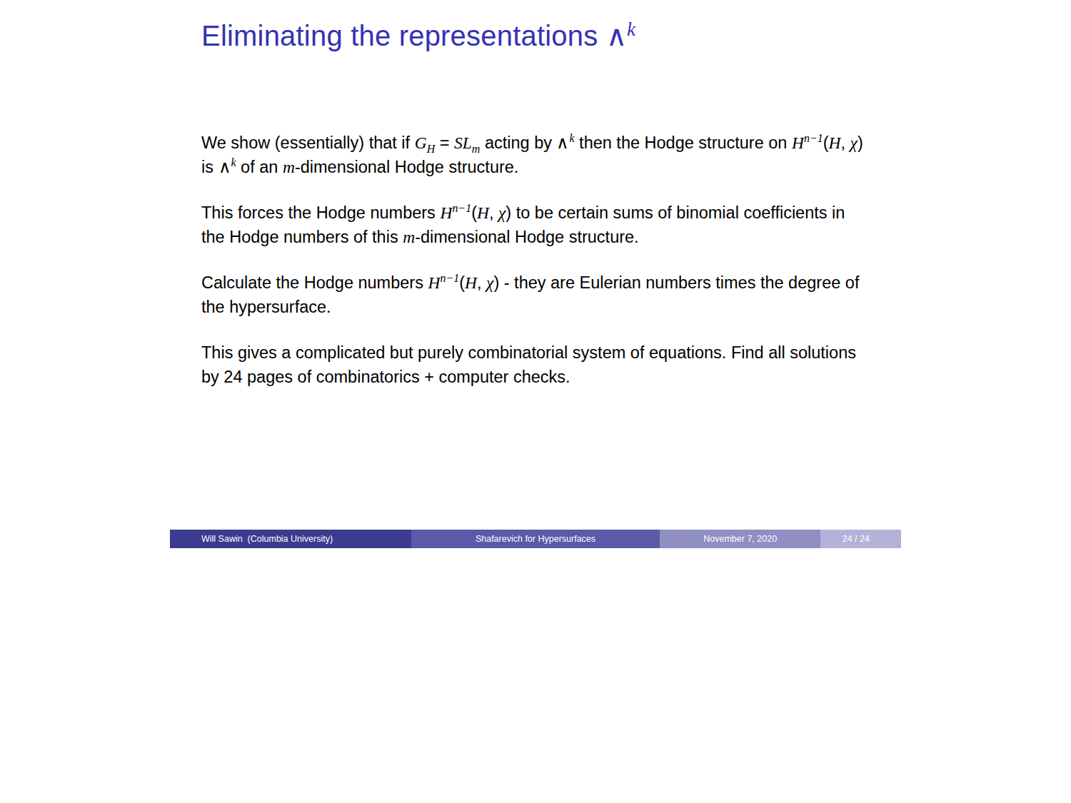Eliminating the representations ∧k
We show (essentially) that if GH = SLm acting by ∧k then the Hodge structure on Hn−1(H, χ) is ∧k of an m-dimensional Hodge structure.
This forces the Hodge numbers Hn−1(H, χ) to be certain sums of binomial coefficients in the Hodge numbers of this m-dimensional Hodge structure.
Calculate the Hodge numbers Hn−1(H, χ) - they are Eulerian numbers times the degree of the hypersurface.
This gives a complicated but purely combinatorial system of equations. Find all solutions by 24 pages of combinatorics + computer checks.
Will Sawin (Columbia University)
Shafarevich for Hypersurfaces
November 7, 2020
24 / 24